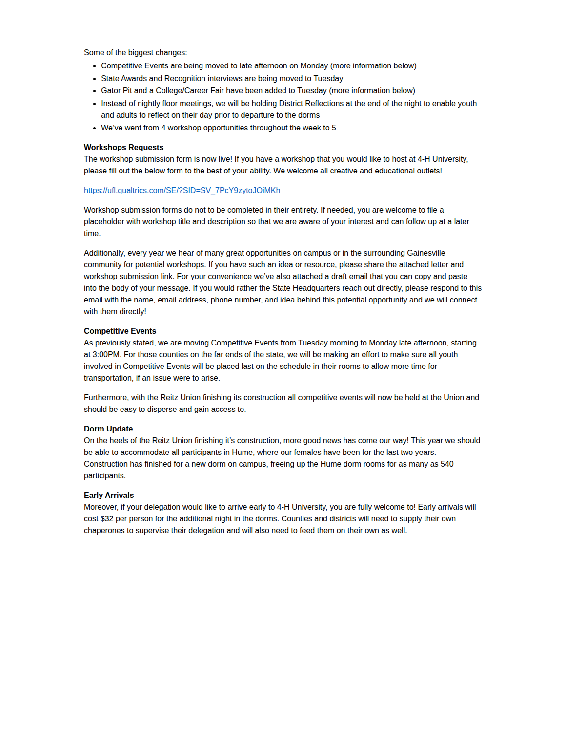Some of the biggest changes:
Competitive Events are being moved to late afternoon on Monday (more information below)
State Awards and Recognition interviews are being moved to Tuesday
Gator Pit and a College/Career Fair have been added to Tuesday (more information below)
Instead of nightly floor meetings, we will be holding District Reflections at the end of the night to enable youth and adults to reflect on their day prior to departure to the dorms
We’ve went from 4 workshop opportunities throughout the week to 5
Workshops Requests
The workshop submission form is now live! If you have a workshop that you would like to host at 4-H University, please fill out the below form to the best of your ability. We welcome all creative and educational outlets!
https://ufl.qualtrics.com/SE/?SID=SV_7PcY9zytoJOiMKh
Workshop submission forms do not to be completed in their entirety. If needed, you are welcome to file a placeholder with workshop title and description so that we are aware of your interest and can follow up at a later time.
Additionally, every year we hear of many great opportunities on campus or in the surrounding Gainesville community for potential workshops. If you have such an idea or resource, please share the attached letter and workshop submission link. For your convenience we’ve also attached a draft email that you can copy and paste into the body of your message. If you would rather the State Headquarters reach out directly, please respond to this email with the name, email address, phone number, and idea behind this potential opportunity and we will connect with them directly!
Competitive Events
As previously stated, we are moving Competitive Events from Tuesday morning to Monday late afternoon, starting at 3:00PM. For those counties on the far ends of the state, we will be making an effort to make sure all youth involved in Competitive Events will be placed last on the schedule in their rooms to allow more time for transportation, if an issue were to arise.
Furthermore, with the Reitz Union finishing its construction all competitive events will now be held at the Union and should be easy to disperse and gain access to.
Dorm Update
On the heels of the Reitz Union finishing it’s construction, more good news has come our way! This year we should be able to accommodate all participants in Hume, where our females have been for the last two years. Construction has finished for a new dorm on campus, freeing up the Hume dorm rooms for as many as 540 participants.
Early Arrivals
Moreover, if your delegation would like to arrive early to 4-H University, you are fully welcome to! Early arrivals will cost $32 per person for the additional night in the dorms. Counties and districts will need to supply their own chaperones to supervise their delegation and will also need to feed them on their own as well.